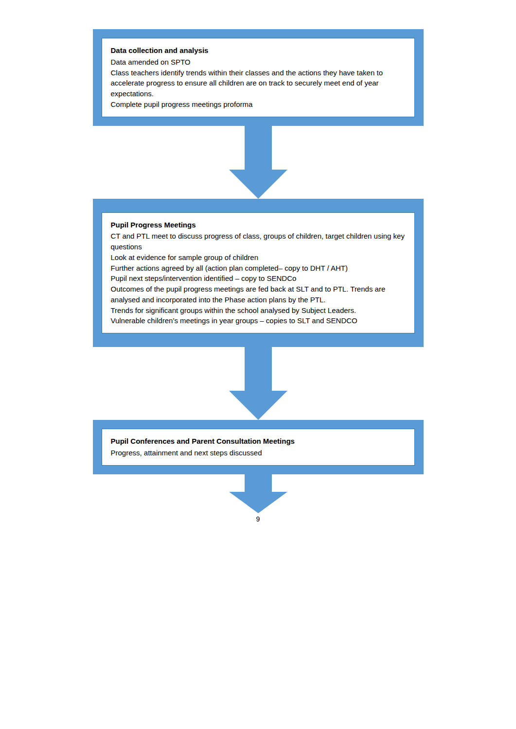Data collection and analysis
Data amended on SPTO
Class teachers identify trends within their classes and the actions they have taken to accelerate progress to ensure all children are on track to securely meet end of year expectations.
Complete pupil progress meetings proforma
Pupil Progress Meetings
CT and PTL meet to discuss progress of class, groups of children, target children using key questions
Look at evidence for sample group of children
Further actions agreed by all (action plan completed– copy to DHT / AHT)
Pupil next steps/intervention identified – copy to SENDCo
Outcomes of the pupil progress meetings are fed back at SLT and to PTL. Trends are analysed and incorporated into the Phase action plans by the PTL.
Trends for significant groups within the school analysed by Subject Leaders.
Vulnerable children’s meetings in year groups – copies to SLT and SENDCO
Pupil Conferences and Parent Consultation Meetings
Progress, attainment and next steps discussed
9